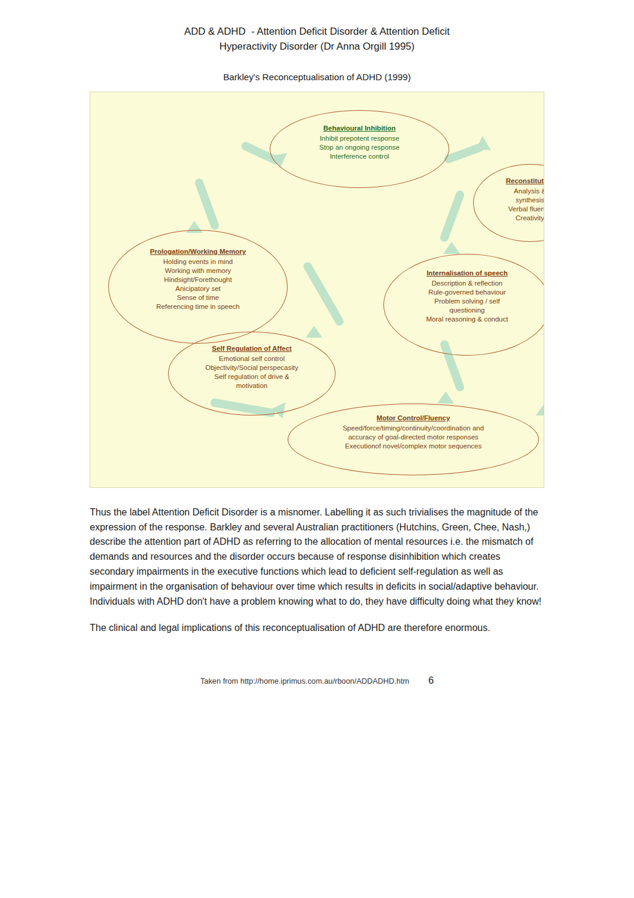ADD & ADHD - Attention Deficit Disorder & Attention Deficit
Hyperactivity Disorder (Dr Anna Orgill 1995)
Barkley's Reconceptualisation of ADHD (1999)
Behavioural Inhibition Inhibit prepotent response
Stop an ongoing response
Interference control
Reconstitution Analysis &
synthesis
Verbal fluency
Creativity
Prologation/Working Memory Holding events in mind
Working with memory
Hindsight/Forethought
Anicipatory set
Sense of time
Referencing time in speech
Internalisation of speech Description & reflection
Rule-governed behaviour
Problem solving / self
questioning
Moral reasoning & conduct
Self Regulation of Affect Emotional self control
Objectivity/Social perspecasity
Self regulation of drive &
motivation
Motor Control/Fluency Speed/force/timing/continuity/coordination and
accuracy of goal-directed motor responses
Executionof novel/complex motor sequences
Thus the label Attention Deficit Disorder is a misnomer. Labelling it as such trivialises the magnitude of the expression of the response. Barkley and several Australian practitioners (Hutchins, Green, Chee, Nash,) describe the attention part of ADHD as referring to the allocation of mental resources i.e. the mismatch of demands and resources and the disorder occurs because of response disinhibition which creates secondary impairments in the executive functions which lead to deficient self-regulation as well as impairment in the organisation of behaviour over time which results in deficits in social/adaptive behaviour. Individuals with ADHD don't have a problem knowing what to do, they have difficulty doing what they know!
The clinical and legal implications of this reconceptualisation of ADHD are therefore enormous.
Taken from http://home.iprimus.com.au/rboon/ADDADHD.htm 6